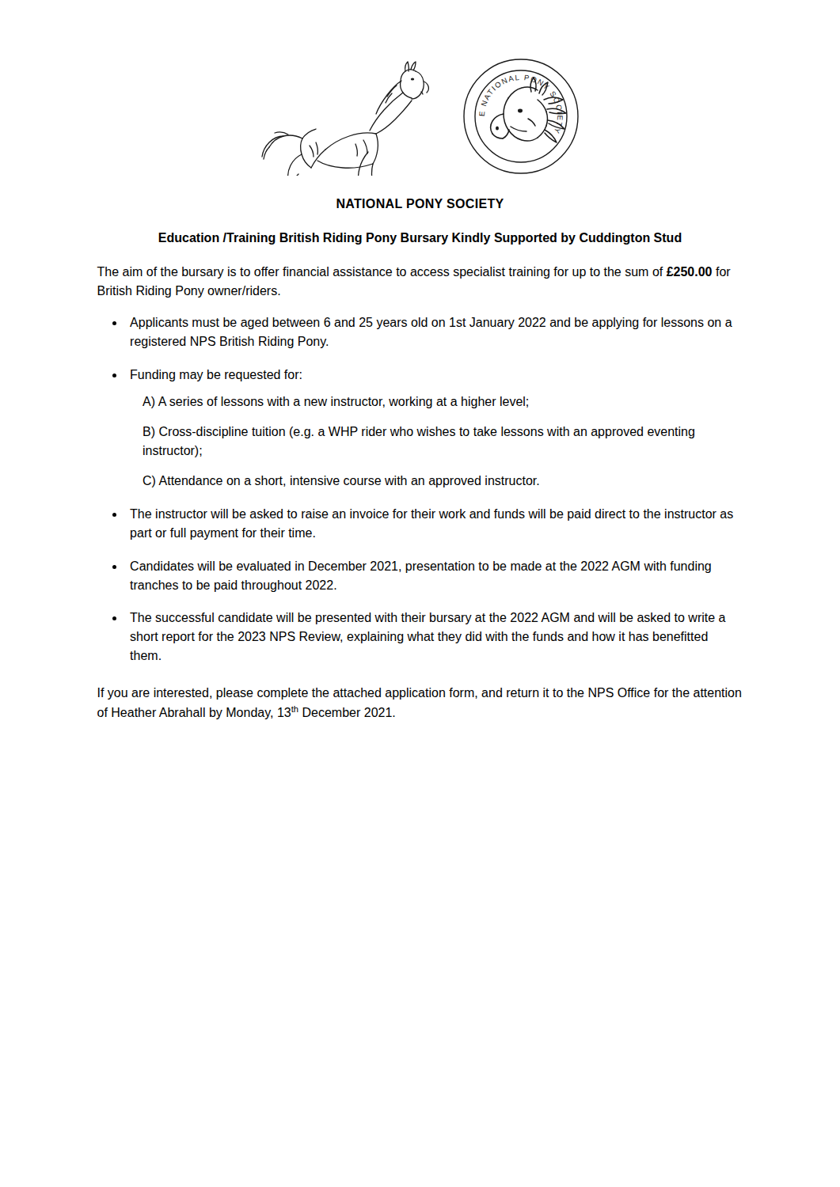THE NATIONAL PONY SOCIETY
NATIONAL PONY SOCIETY
Education /Training British Riding Pony Bursary Kindly Supported by Cuddington Stud
The aim of the bursary is to offer financial assistance to access specialist training for up to the sum of £250.00 for British Riding Pony owner/riders.
Applicants must be aged between 6 and 25 years old on 1st January 2022 and be applying for lessons on a registered NPS British Riding Pony.
Funding may be requested for:
A) A series of lessons with a new instructor, working at a higher level;
B) Cross-discipline tuition (e.g. a WHP rider who wishes to take lessons with an approved eventing instructor);
C) Attendance on a short, intensive course with an approved instructor.
The instructor will be asked to raise an invoice for their work and funds will be paid direct to the instructor as part or full payment for their time.
Candidates will be evaluated in December 2021, presentation to be made at the 2022 AGM with funding tranches to be paid throughout 2022.
The successful candidate will be presented with their bursary at the 2022 AGM and will be asked to write a short report for the 2023 NPS Review, explaining what they did with the funds and how it has benefitted them.
If you are interested, please complete the attached application form, and return it to the NPS Office for the attention of Heather Abrahall by Monday, 13th December 2021.